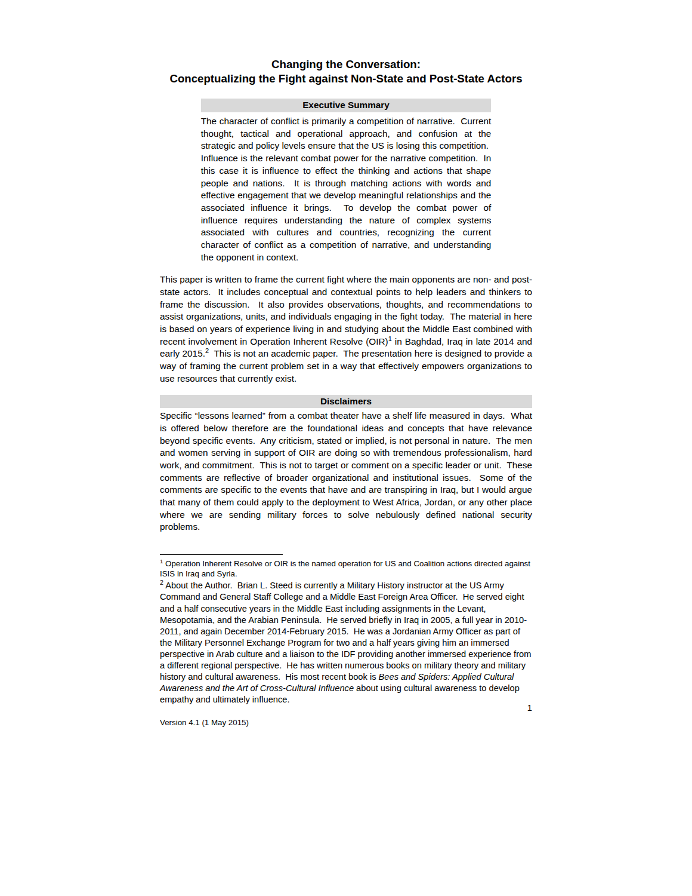Changing the Conversation:
Conceptualizing the Fight against Non-State and Post-State Actors
Executive Summary
The character of conflict is primarily a competition of narrative. Current thought, tactical and operational approach, and confusion at the strategic and policy levels ensure that the US is losing this competition. Influence is the relevant combat power for the narrative competition. In this case it is influence to effect the thinking and actions that shape people and nations. It is through matching actions with words and effective engagement that we develop meaningful relationships and the associated influence it brings. To develop the combat power of influence requires understanding the nature of complex systems associated with cultures and countries, recognizing the current character of conflict as a competition of narrative, and understanding the opponent in context.
This paper is written to frame the current fight where the main opponents are non- and post-state actors. It includes conceptual and contextual points to help leaders and thinkers to frame the discussion. It also provides observations, thoughts, and recommendations to assist organizations, units, and individuals engaging in the fight today. The material in here is based on years of experience living in and studying about the Middle East combined with recent involvement in Operation Inherent Resolve (OIR)1 in Baghdad, Iraq in late 2014 and early 2015.2 This is not an academic paper. The presentation here is designed to provide a way of framing the current problem set in a way that effectively empowers organizations to use resources that currently exist.
Disclaimers
Specific “lessons learned” from a combat theater have a shelf life measured in days. What is offered below therefore are the foundational ideas and concepts that have relevance beyond specific events. Any criticism, stated or implied, is not personal in nature. The men and women serving in support of OIR are doing so with tremendous professionalism, hard work, and commitment. This is not to target or comment on a specific leader or unit. These comments are reflective of broader organizational and institutional issues. Some of the comments are specific to the events that have and are transpiring in Iraq, but I would argue that many of them could apply to the deployment to West Africa, Jordan, or any other place where we are sending military forces to solve nebulously defined national security problems.
1 Operation Inherent Resolve or OIR is the named operation for US and Coalition actions directed against ISIS in Iraq and Syria.
2 About the Author. Brian L. Steed is currently a Military History instructor at the US Army Command and General Staff College and a Middle East Foreign Area Officer. He served eight and a half consecutive years in the Middle East including assignments in the Levant, Mesopotamia, and the Arabian Peninsula. He served briefly in Iraq in 2005, a full year in 2010-2011, and again December 2014-February 2015. He was a Jordanian Army Officer as part of the Military Personnel Exchange Program for two and a half years giving him an immersed perspective in Arab culture and a liaison to the IDF providing another immersed experience from a different regional perspective. He has written numerous books on military theory and military history and cultural awareness. His most recent book is Bees and Spiders: Applied Cultural Awareness and the Art of Cross-Cultural Influence about using cultural awareness to develop empathy and ultimately influence.
1
Version 4.1 (1 May 2015)